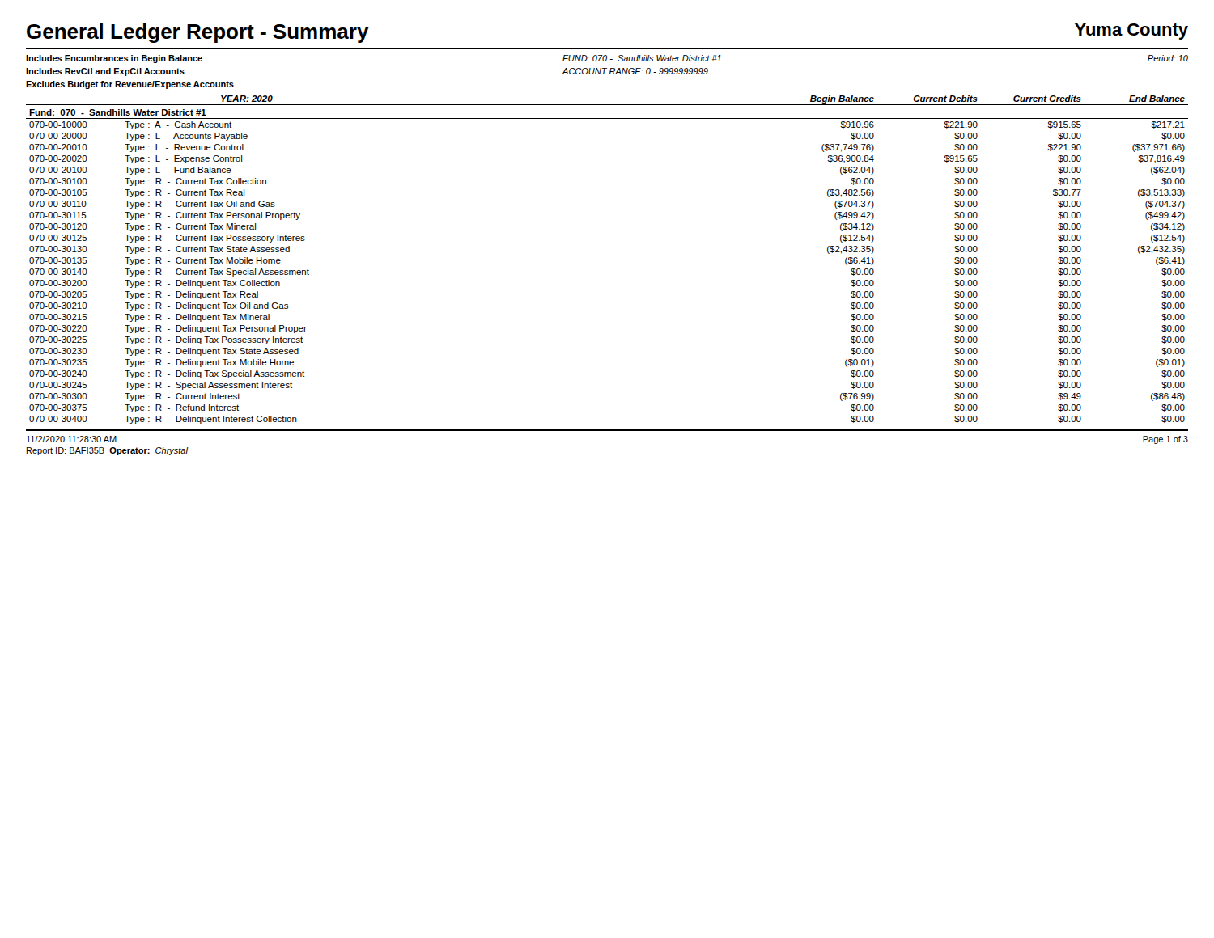General Ledger Report - Summary
Yuma County
Includes Encumbrances in Begin Balance
Includes RevCtl and ExpCtl Accounts
Excludes Budget for Revenue/Expense Accounts
FUND: 070 - Sandhills Water District #1
ACCOUNT RANGE: 0 - 9999999999
Period: 10
| YEAR: 2020 | Begin Balance | Current Debits | Current Credits | End Balance |
| --- | --- | --- | --- | --- |
| Fund: 070 - Sandhills Water District #1 |
| 070-00-10000 | Type : A - Cash Account | $910.96 | $221.90 | $915.65 | $217.21 |
| 070-00-20000 | Type : L - Accounts Payable | $0.00 | $0.00 | $0.00 | $0.00 |
| 070-00-20010 | Type : L - Revenue Control | ($37,749.76) | $0.00 | $221.90 | ($37,971.66) |
| 070-00-20020 | Type : L - Expense Control | $36,900.84 | $915.65 | $0.00 | $37,816.49 |
| 070-00-20100 | Type : L - Fund Balance | ($62.04) | $0.00 | $0.00 | ($62.04) |
| 070-00-30100 | Type : R - Current Tax Collection | $0.00 | $0.00 | $0.00 | $0.00 |
| 070-00-30105 | Type : R - Current Tax Real | ($3,482.56) | $0.00 | $30.77 | ($3,513.33) |
| 070-00-30110 | Type : R - Current Tax Oil and Gas | ($704.37) | $0.00 | $0.00 | ($704.37) |
| 070-00-30115 | Type : R - Current Tax Personal Property | ($499.42) | $0.00 | $0.00 | ($499.42) |
| 070-00-30120 | Type : R - Current Tax Mineral | ($34.12) | $0.00 | $0.00 | ($34.12) |
| 070-00-30125 | Type : R - Current Tax Possessory Interes | ($12.54) | $0.00 | $0.00 | ($12.54) |
| 070-00-30130 | Type : R - Current Tax State Assessed | ($2,432.35) | $0.00 | $0.00 | ($2,432.35) |
| 070-00-30135 | Type : R - Current Tax Mobile Home | ($6.41) | $0.00 | $0.00 | ($6.41) |
| 070-00-30140 | Type : R - Current Tax Special Assessment | $0.00 | $0.00 | $0.00 | $0.00 |
| 070-00-30200 | Type : R - Delinquent Tax Collection | $0.00 | $0.00 | $0.00 | $0.00 |
| 070-00-30205 | Type : R - Delinquent Tax Real | $0.00 | $0.00 | $0.00 | $0.00 |
| 070-00-30210 | Type : R - Delinquent Tax Oil and Gas | $0.00 | $0.00 | $0.00 | $0.00 |
| 070-00-30215 | Type : R - Delinquent Tax Mineral | $0.00 | $0.00 | $0.00 | $0.00 |
| 070-00-30220 | Type : R - Delinquent Tax Personal Proper | $0.00 | $0.00 | $0.00 | $0.00 |
| 070-00-30225 | Type : R - Delinq Tax Possessery Interest | $0.00 | $0.00 | $0.00 | $0.00 |
| 070-00-30230 | Type : R - Delinquent Tax State Assesed | $0.00 | $0.00 | $0.00 | $0.00 |
| 070-00-30235 | Type : R - Delinquent Tax Mobile Home | ($0.01) | $0.00 | $0.00 | ($0.01) |
| 070-00-30240 | Type : R - Delinq Tax Special Assessment | $0.00 | $0.00 | $0.00 | $0.00 |
| 070-00-30245 | Type : R - Special Assessment Interest | $0.00 | $0.00 | $0.00 | $0.00 |
| 070-00-30300 | Type : R - Current Interest | ($76.99) | $0.00 | $9.49 | ($86.48) |
| 070-00-30375 | Type : R - Refund Interest | $0.00 | $0.00 | $0.00 | $0.00 |
| 070-00-30400 | Type : R - Delinquent Interest Collection | $0.00 | $0.00 | $0.00 | $0.00 |
11/2/2020 11:28:30 AM
Page 1 of 3
Report ID: BAFI35B Operator: Chrystal